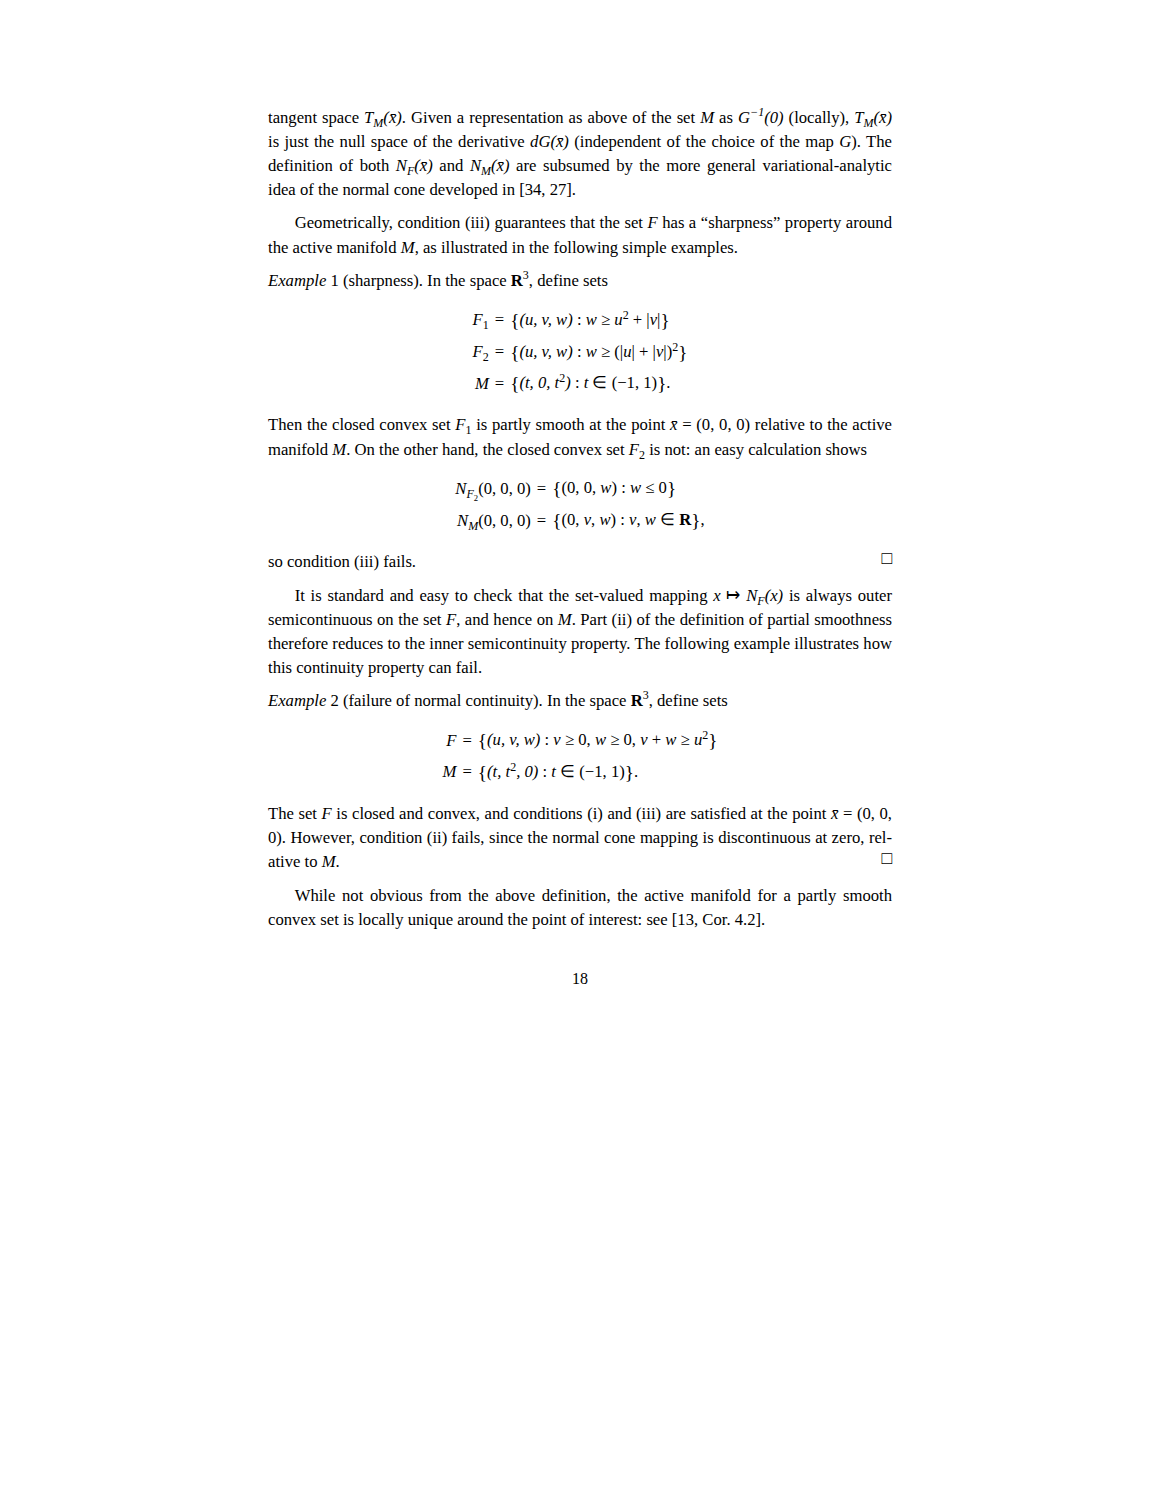tangent space TM(x̄). Given a representation as above of the set M as G−1(0) (locally), TM(x̄) is just the null space of the derivative dG(x̄) (independent of the choice of the map G). The definition of both NF(x̄) and NM(x̄) are subsumed by the more general variational-analytic idea of the normal cone developed in [34, 27].
Geometrically, condition (iii) guarantees that the set F has a “sharpness” property around the active manifold M, as illustrated in the following simple examples.
Example 1 (sharpness). In the space R3, define sets
| F 1 | = | { (u, v, w) : w ≥ u 2 + / v / } |
| F 2 | = | { (u, v, w) : w ≥ (/ u / + / v /) 2 } |
| M | = | { (t, 0, t 2 ) : t ∈ (−1, 1) } . |
Then the closed convex set F1 is partly smooth at the point x̄ = (0, 0, 0) relative to the active manifold M. On the other hand, the closed convex set F2 is not: an easy calculation shows
| N F 2 (0, 0, 0) | = | { (0, 0, w ) : w ≤ 0 } |
| N M (0, 0, 0) | = | { (0, v , w ) : v , w ∈ R } , |
so condition (iii) fails.□
It is standard and easy to check that the set-valued mapping x ↦ NF(x) is always outer semicontinuous on the set F, and hence on M. Part (ii) of the definition of partial smoothness therefore reduces to the inner semicontinuity property. The following example illustrates how this continuity property can fail.
Example 2 (failure of normal continuity). In the space R3, define sets
| F | = | { (u, v, w) : v ≥ 0, w ≥ 0, v + w ≥ u 2 } |
| M | = | { (t, t 2 , 0) : t ∈ (−1, 1) } . |
The set F is closed and convex, and conditions (i) and (iii) are satisfied at the point x̄ = (0, 0, 0). However, condition (ii) fails, since the normal cone mapping is discontinuous at zero, relative to M.□
While not obvious from the above definition, the active manifold for a partly smooth convex set is locally unique around the point of interest: see [13, Cor. 4.2].
18